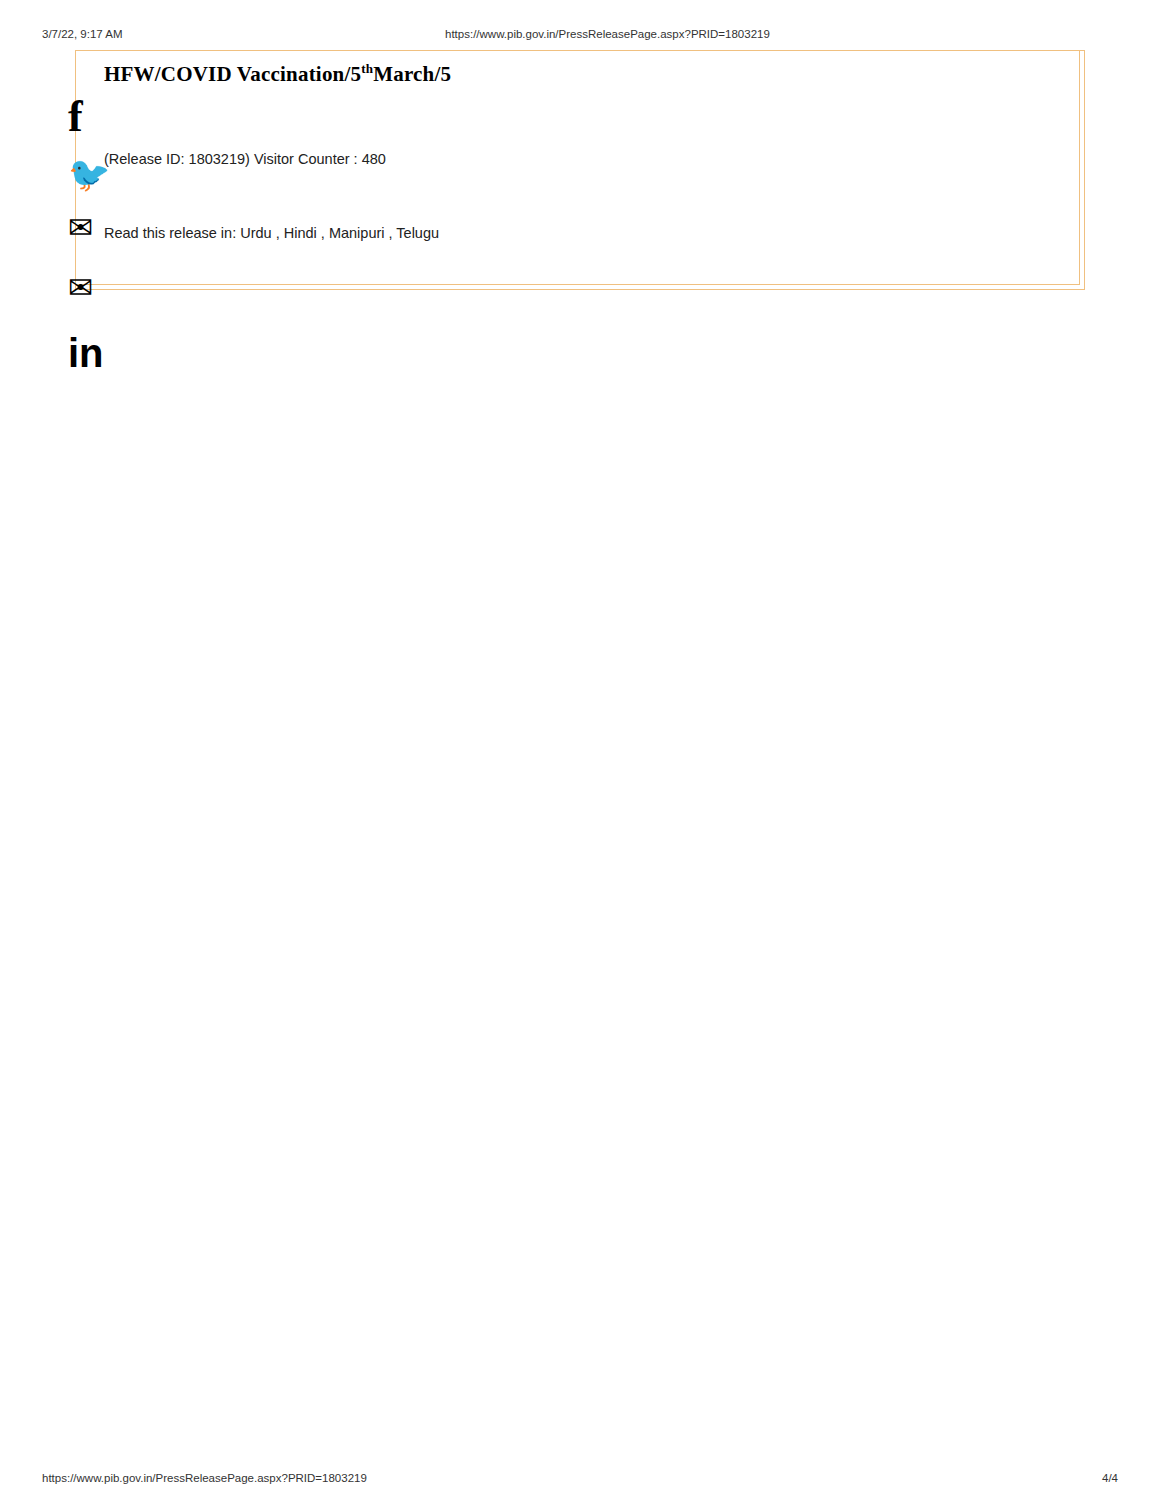3/7/22, 9:17 AM https://www.pib.gov.in/PressReleasePage.aspx?PRID=1803219
HFW/COVID Vaccination/5thMarch/5
(Release ID: 1803219) Visitor Counter : 480
Read this release in: Urdu , Hindi , Manipuri , Telugu
f 🐦 ✉ ✉ in
https://www.pib.gov.in/PressReleasePage.aspx?PRID=1803219 4/4